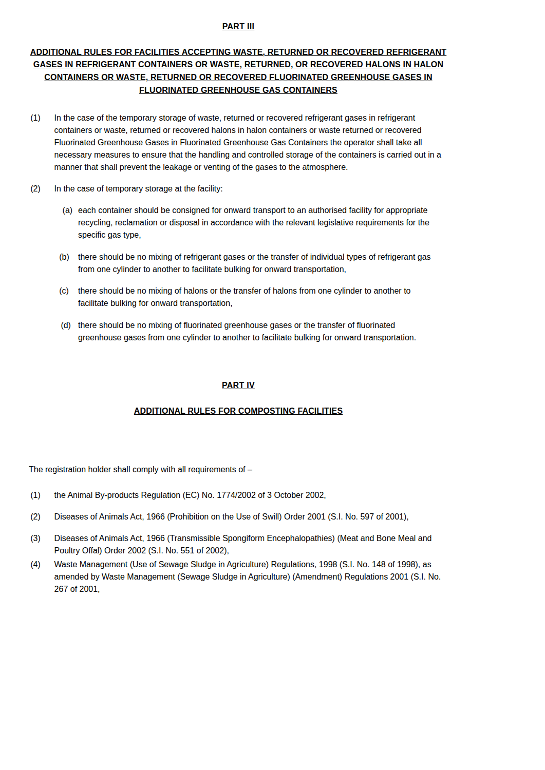PART III
ADDITIONAL RULES FOR FACILITIES ACCEPTING WASTE, RETURNED OR RECOVERED REFRIGERANT GASES IN REFRIGERANT CONTAINERS OR WASTE, RETURNED, OR RECOVERED HALONS IN HALON CONTAINERS OR WASTE, RETURNED OR RECOVERED FLUORINATED GREENHOUSE GASES IN FLUORINATED GREENHOUSE GAS CONTAINERS
(1)
In the case of the temporary storage of waste, returned or recovered refrigerant gases in refrigerant containers or waste, returned or recovered halons in halon containers or waste returned or recovered Fluorinated Greenhouse Gases in Fluorinated Greenhouse Gas Containers the operator shall take all necessary measures to ensure that the handling and controlled storage of the containers is carried out in a manner that shall prevent the leakage or venting of the gases to the atmosphere.
(2)
In the case of temporary storage at the facility:
(a)
each container should be consigned for onward transport to an authorised facility for appropriate recycling, reclamation or disposal in accordance with the relevant legislative requirements for the specific gas type,
(b)
there should be no mixing of refrigerant gases or the transfer of individual types of refrigerant gas from one cylinder to another to facilitate bulking for onward transportation,
(c)
there should be no mixing of halons or the transfer of halons from one cylinder to another to facilitate bulking for onward transportation,
(d)
there should be no mixing of fluorinated greenhouse gases or the transfer of fluorinated greenhouse gases from one cylinder to another to facilitate bulking for onward transportation.
PART IV
ADDITIONAL RULES FOR COMPOSTING FACILITIES
The registration holder shall comply with all requirements of –
(1)
the Animal By-products Regulation (EC) No. 1774/2002 of 3 October 2002,
(2)
Diseases of Animals Act, 1966 (Prohibition on the Use of Swill) Order 2001 (S.I. No. 597 of 2001),
(3)
Diseases of Animals Act, 1966 (Transmissible Spongiform Encephalopathies) (Meat and Bone Meal and Poultry Offal) Order 2002 (S.I. No. 551 of 2002),
(4)
Waste Management (Use of Sewage Sludge in Agriculture) Regulations, 1998 (S.I. No. 148 of 1998), as amended by Waste Management (Sewage Sludge in Agriculture) (Amendment) Regulations 2001 (S.I. No. 267 of 2001,